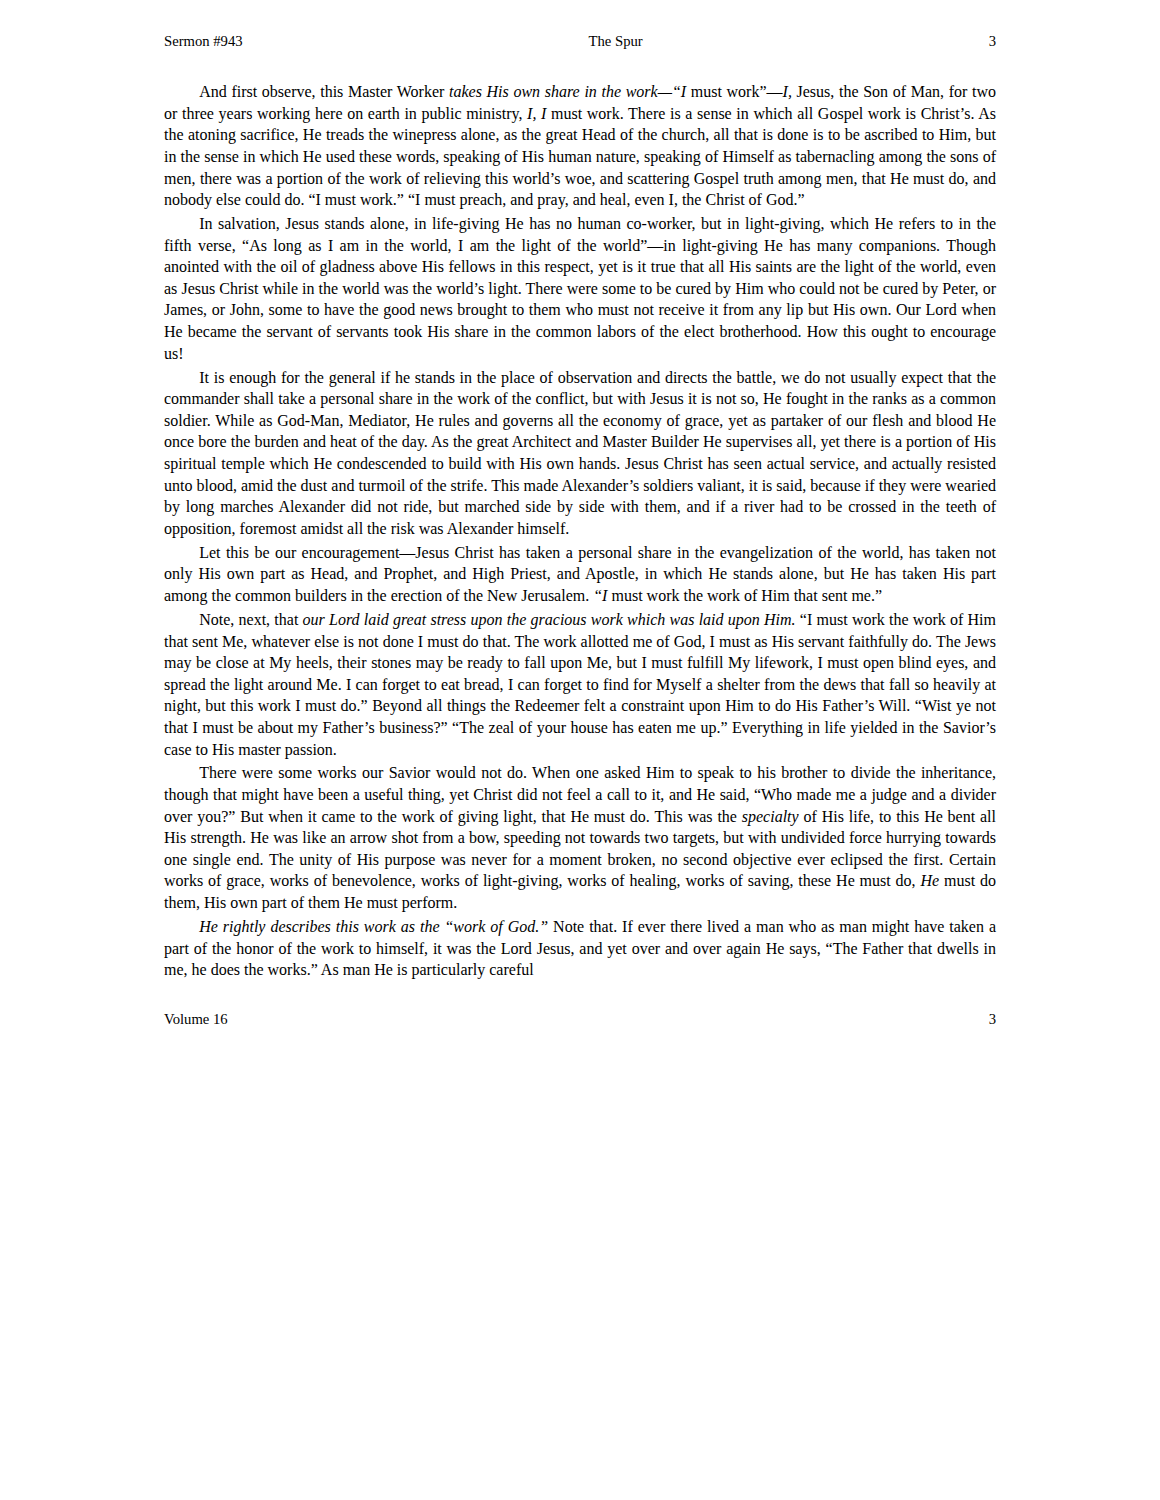Sermon #943 The Spur 3
And first observe, this Master Worker takes His own share in the work—“I must work”—I, Jesus, the Son of Man, for two or three years working here on earth in public ministry, I, I must work. There is a sense in which all Gospel work is Christ’s. As the atoning sacrifice, He treads the winepress alone, as the great Head of the church, all that is done is to be ascribed to Him, but in the sense in which He used these words, speaking of His human nature, speaking of Himself as tabernacling among the sons of men, there was a portion of the work of relieving this world’s woe, and scattering Gospel truth among men, that He must do, and nobody else could do. “I must work.” “I must preach, and pray, and heal, even I, the Christ of God.”
In salvation, Jesus stands alone, in life-giving He has no human co-worker, but in light-giving, which He refers to in the fifth verse, “As long as I am in the world, I am the light of the world”—in light-giving He has many companions. Though anointed with the oil of gladness above His fellows in this respect, yet is it true that all His saints are the light of the world, even as Jesus Christ while in the world was the world’s light. There were some to be cured by Him who could not be cured by Peter, or James, or John, some to have the good news brought to them who must not receive it from any lip but His own. Our Lord when He became the servant of servants took His share in the common labors of the elect brotherhood. How this ought to encourage us!
It is enough for the general if he stands in the place of observation and directs the battle, we do not usually expect that the commander shall take a personal share in the work of the conflict, but with Jesus it is not so, He fought in the ranks as a common soldier. While as God-Man, Mediator, He rules and governs all the economy of grace, yet as partaker of our flesh and blood He once bore the burden and heat of the day. As the great Architect and Master Builder He supervises all, yet there is a portion of His spiritual temple which He condescended to build with His own hands. Jesus Christ has seen actual service, and actually resisted unto blood, amid the dust and turmoil of the strife. This made Alexander’s soldiers valiant, it is said, because if they were wearied by long marches Alexander did not ride, but marched side by side with them, and if a river had to be crossed in the teeth of opposition, foremost amidst all the risk was Alexander himself.
Let this be our encouragement—Jesus Christ has taken a personal share in the evangelization of the world, has taken not only His own part as Head, and Prophet, and High Priest, and Apostle, in which He stands alone, but He has taken His part among the common builders in the erection of the New Jerusalem. “I must work the work of Him that sent me.”
Note, next, that our Lord laid great stress upon the gracious work which was laid upon Him. “I must work the work of Him that sent Me, whatever else is not done I must do that. The work allotted me of God, I must as His servant faithfully do. The Jews may be close at My heels, their stones may be ready to fall upon Me, but I must fulfill My lifework, I must open blind eyes, and spread the light around Me. I can forget to eat bread, I can forget to find for Myself a shelter from the dews that fall so heavily at night, but this work I must do.” Beyond all things the Redeemer felt a constraint upon Him to do His Father’s Will. “Wist ye not that I must be about my Father’s business?” “The zeal of your house has eaten me up.” Everything in life yielded in the Savior’s case to His master passion.
There were some works our Savior would not do. When one asked Him to speak to his brother to divide the inheritance, though that might have been a useful thing, yet Christ did not feel a call to it, and He said, “Who made me a judge and a divider over you?” But when it came to the work of giving light, that He must do. This was the specialty of His life, to this He bent all His strength. He was like an arrow shot from a bow, speeding not towards two targets, but with undivided force hurrying towards one single end. The unity of His purpose was never for a moment broken, no second objective ever eclipsed the first. Certain works of grace, works of benevolence, works of light-giving, works of healing, works of saving, these He must do, He must do them, His own part of them He must perform.
He rightly describes this work as the “work of God.” Note that. If ever there lived a man who as man might have taken a part of the honor of the work to himself, it was the Lord Jesus, and yet over and over again He says, “The Father that dwells in me, he does the works.” As man He is particularly careful
Volume 16 3